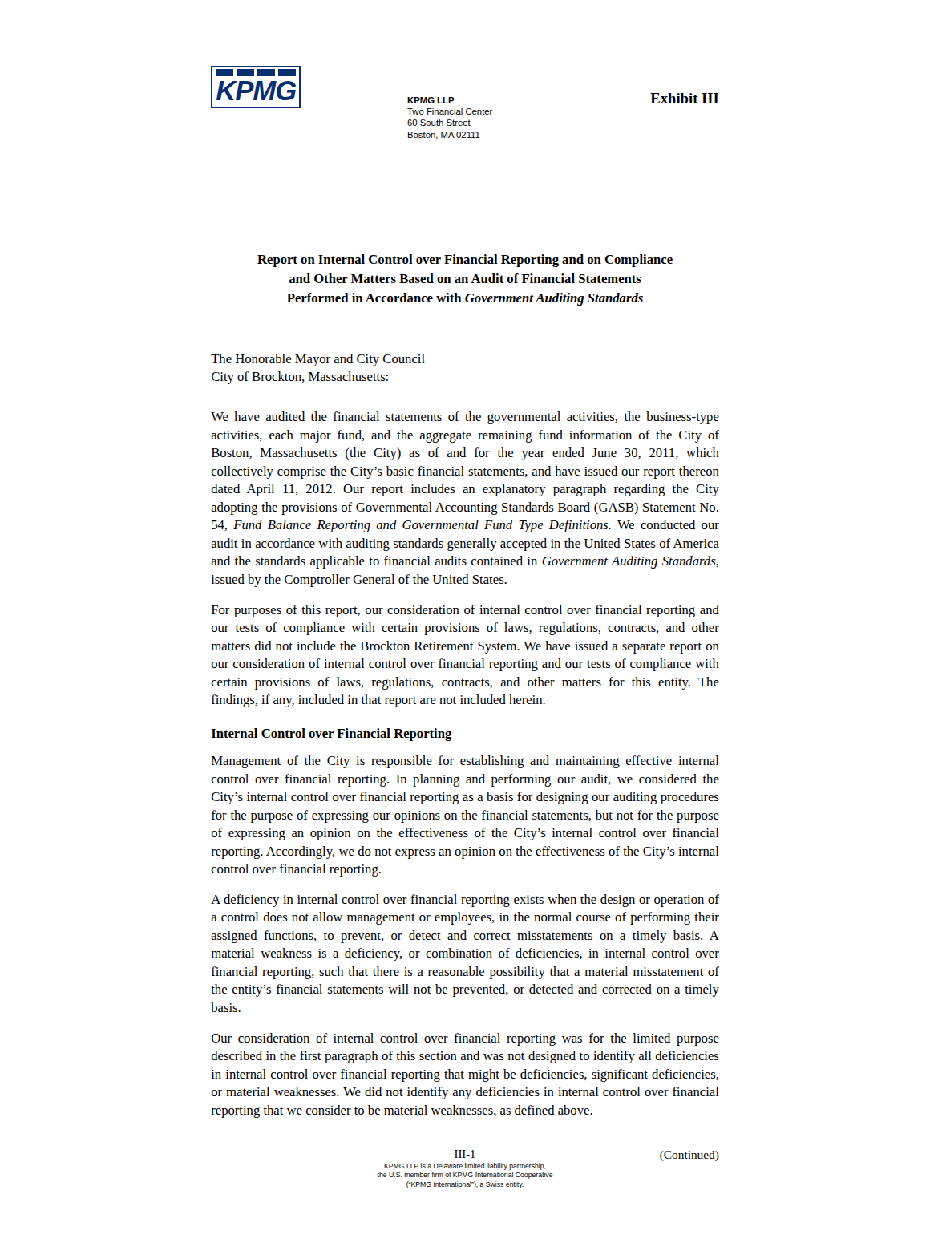KPMG
KPMG LLP
Two Financial Center
60 South Street
Boston, MA 02111
Exhibit III
Report on Internal Control over Financial Reporting and on Compliance
and Other Matters Based on an Audit of Financial Statements
Performed in Accordance with Government Auditing Standards
The Honorable Mayor and City Council
City of Brockton, Massachusetts:
We have audited the financial statements of the governmental activities, the business-type activities, each major fund, and the aggregate remaining fund information of the City of Boston, Massachusetts (the City) as of and for the year ended June 30, 2011, which collectively comprise the City’s basic financial statements, and have issued our report thereon dated April 11, 2012. Our report includes an explanatory paragraph regarding the City adopting the provisions of Governmental Accounting Standards Board (GASB) Statement No. 54, Fund Balance Reporting and Governmental Fund Type Definitions. We conducted our audit in accordance with auditing standards generally accepted in the United States of America and the standards applicable to financial audits contained in Government Auditing Standards, issued by the Comptroller General of the United States.
For purposes of this report, our consideration of internal control over financial reporting and our tests of compliance with certain provisions of laws, regulations, contracts, and other matters did not include the Brockton Retirement System. We have issued a separate report on our consideration of internal control over financial reporting and our tests of compliance with certain provisions of laws, regulations, contracts, and other matters for this entity. The findings, if any, included in that report are not included herein.
Internal Control over Financial Reporting
Management of the City is responsible for establishing and maintaining effective internal control over financial reporting. In planning and performing our audit, we considered the City’s internal control over financial reporting as a basis for designing our auditing procedures for the purpose of expressing our opinions on the financial statements, but not for the purpose of expressing an opinion on the effectiveness of the City’s internal control over financial reporting. Accordingly, we do not express an opinion on the effectiveness of the City’s internal control over financial reporting.
A deficiency in internal control over financial reporting exists when the design or operation of a control does not allow management or employees, in the normal course of performing their assigned functions, to prevent, or detect and correct misstatements on a timely basis. A material weakness is a deficiency, or combination of deficiencies, in internal control over financial reporting, such that there is a reasonable possibility that a material misstatement of the entity’s financial statements will not be prevented, or detected and corrected on a timely basis.
Our consideration of internal control over financial reporting was for the limited purpose described in the first paragraph of this section and was not designed to identify all deficiencies in internal control over financial reporting that might be deficiencies, significant deficiencies, or material weaknesses. We did not identify any deficiencies in internal control over financial reporting that we consider to be material weaknesses, as defined above.
III-1
KPMG LLP is a Delaware limited liability partnership,
the U.S. member firm of KPMG International Cooperative
(“KPMG International”), a Swiss entity.
(Continued)